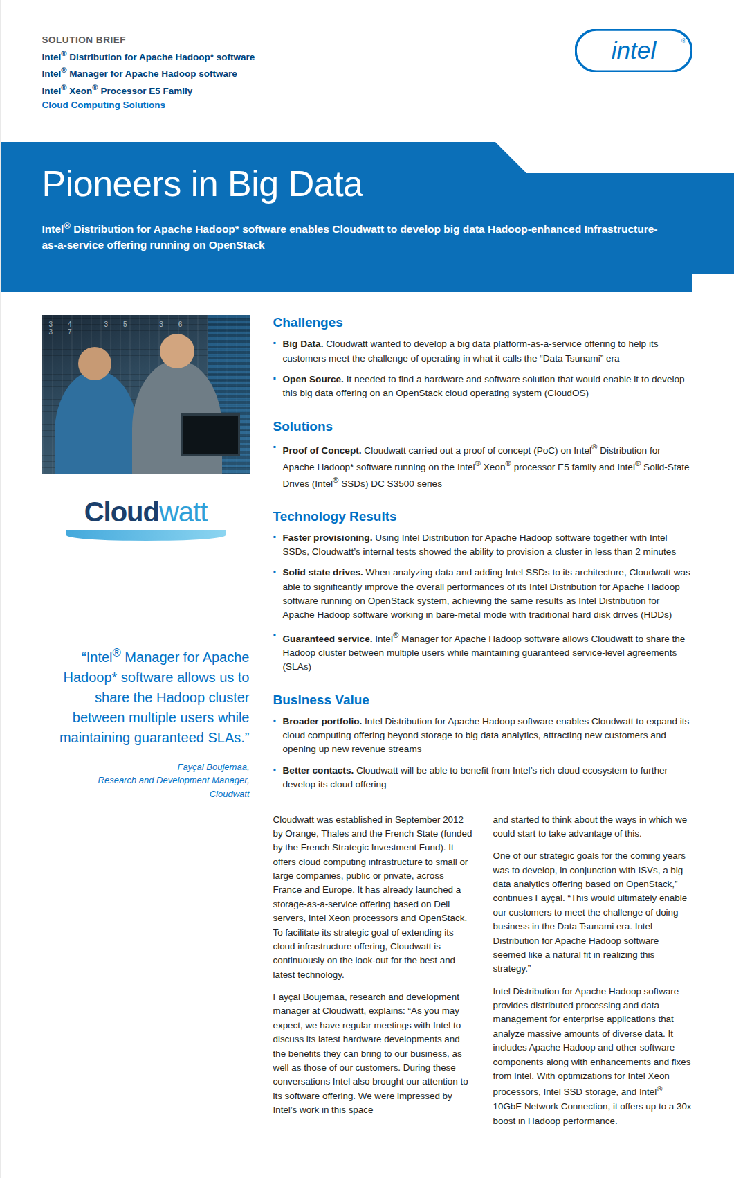SOLUTION BRIEF
Intel® Distribution for Apache Hadoop* software
Intel® Manager for Apache Hadoop software
Intel® Xeon® Processor E5 Family
Cloud Computing Solutions
intel ®
Pioneers in Big Data
Intel® Distribution for Apache Hadoop* software enables Cloudwatt to develop big data Hadoop-enhanced Infrastructure-as-a-service offering running on OpenStack
34 35 36 37
Cloudwatt
“Intel® Manager for Apache Hadoop* software allows us to share the Hadoop cluster between multiple users while maintaining guaranteed SLAs.” Fayçal Boujemaa,
Research and Development Manager,
Cloudwatt
Challenges
Big Data. Cloudwatt wanted to develop a big data platform-as-a-service offering to help its customers meet the challenge of operating in what it calls the “Data Tsunami” era
Open Source. It needed to find a hardware and software solution that would enable it to develop this big data offering on an OpenStack cloud operating system (CloudOS)
Solutions
Proof of Concept. Cloudwatt carried out a proof of concept (PoC) on Intel® Distribution for Apache Hadoop* software running on the Intel® Xeon® processor E5 family and Intel® Solid-State Drives (Intel® SSDs) DC S3500 series
Technology Results
Faster provisioning. Using Intel Distribution for Apache Hadoop software together with Intel SSDs, Cloudwatt’s internal tests showed the ability to provision a cluster in less than 2 minutes
Solid state drives. When analyzing data and adding Intel SSDs to its architecture, Cloudwatt was able to significantly improve the overall performances of its Intel Distribution for Apache Hadoop software running on OpenStack system, achieving the same results as Intel Distribution for Apache Hadoop software working in bare-metal mode with traditional hard disk drives (HDDs)
Guaranteed service. Intel® Manager for Apache Hadoop software allows Cloudwatt to share the Hadoop cluster between multiple users while maintaining guaranteed service-level agreements (SLAs)
Business Value
Broader portfolio. Intel Distribution for Apache Hadoop software enables Cloudwatt to expand its cloud computing offering beyond storage to big data analytics, attracting new customers and opening up new revenue streams
Better contacts. Cloudwatt will be able to benefit from Intel’s rich cloud ecosystem to further develop its cloud offering
Cloudwatt was established in September 2012 by Orange, Thales and the French State (funded by the French Strategic Investment Fund). It offers cloud computing infrastructure to small or large companies, public or private, across France and Europe. It has already launched a storage-as-a-service offering based on Dell servers, Intel Xeon processors and OpenStack. To facilitate its strategic goal of extending its cloud infrastructure offering, Cloudwatt is continuously on the look-out for the best and latest technology.
Fayçal Boujemaa, research and development manager at Cloudwatt, explains: “As you may expect, we have regular meetings with Intel to discuss its latest hardware developments and the benefits they can bring to our business, as well as those of our customers. During these conversations Intel also brought our attention to its software offering. We were impressed by Intel’s work in this space
and started to think about the ways in which we could start to take advantage of this.
One of our strategic goals for the coming years was to develop, in conjunction with ISVs, a big data analytics offering based on OpenStack,” continues Fayçal. “This would ultimately enable our customers to meet the challenge of doing business in the Data Tsunami era. Intel Distribution for Apache Hadoop software seemed like a natural fit in realizing this strategy.”
Intel Distribution for Apache Hadoop software provides distributed processing and data management for enterprise applications that analyze massive amounts of diverse data. It includes Apache Hadoop and other software components along with enhancements and fixes from Intel. With optimizations for Intel Xeon processors, Intel SSD storage, and Intel® 10GbE Network Connection, it offers up to a 30x boost in Hadoop performance.